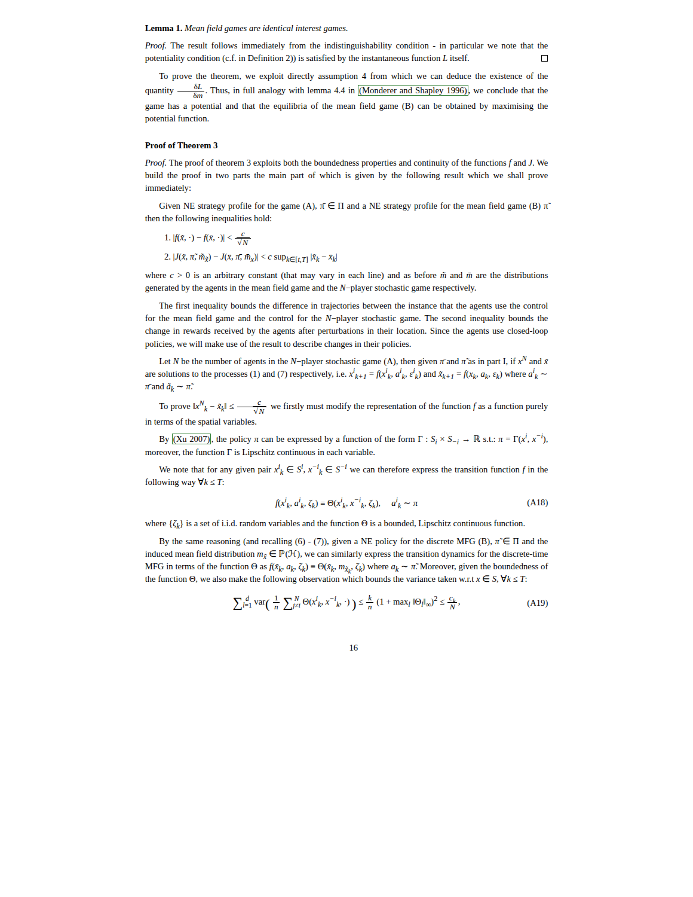Lemma 1. Mean field games are identical interest games.
Proof. The result follows immediately from the indistinguishability condition - in particular we note that the potentiality condition (c.f. in Definition 2)) is satisfied by the instantaneous function L itself.
To prove the theorem, we exploit directly assumption 4 from which we can deduce the existence of the quantity δL δm. Thus, in full analogy with lemma 4.4 in (Monderer and Shapley 1996), we conclude that the game has a potential and that the equilibria of the mean field game (B) can be obtained by maximising the potential function.
Proof of Theorem 3
Proof. The proof of theorem 3 exploits both the boundedness properties and continuity of the functions f and J. We build the proof in two parts the main part of which is given by the following result which we shall prove immediately:
Given NE strategy profile for the game (A), π̄ ∈ Π and a NE strategy profile for the mean field game (B) π̃ then the following inequalities hold:
|f(x̃, ·) − f(x̄, ·)| < c√N
|J(x̃, π̃, m̃x̃) − J(x̄, π̄, m̄x)| < c supk∈[t,T] |x̃k − x̄k|
where c > 0 is an arbitrary constant (that may vary in each line) and as before m̃ and m̄ are the distributions generated by the agents in the mean field game and the N−player stochastic game respectively.
The first inequality bounds the difference in trajectories between the instance that the agents use the control for the mean field game and the control for the N−player stochastic game. The second inequality bounds the change in rewards received by the agents after perturbations in their location. Since the agents use closed-loop policies, we will make use of the result to describe changes in their policies.
Let N be the number of agents in the N−player stochastic game (A), then given π̄ and π̃ as in part I, if xN and x̃ are solutions to the processes (1) and (7) respectively, i.e. xik+1 = f(xik, aik, εik) and x̃k+1 = f(xk, ak, εk) where aik ∼ π̄ and ãk ∼ π̃.
To prove ‖xNk − x̃k‖ ≤ c√N we firstly must modify the representation of the function f as a function purely in terms of the spatial variables.
By (Xu 2007), the policy π can be expressed by a function of the form Γ : Si × S−i → ℝ s.t.: π = Γ(xi, x−i), moreover, the function Γ is Lipschitz continuous in each variable.
We note that for any given pair xik ∈ Si, x−ik ∈ S−i we can therefore express the transition function f in the following way ∀k ≤ T:
f(xik, aik, ζk) ≡ Θ(xik, x−ik, ζk), aik ∼ π (A18)
where {ζk} is a set of i.i.d. random variables and the function Θ is a bounded, Lipschitz continuous function.
By the same reasoning (and recalling (6) - (7)), given a NE policy for the discrete MFG (B), π̃ ∈ Π and the induced mean field distribution mx̃ ∈ ℙ(ℋ), we can similarly express the transition dynamics for the discrete-time MFG in terms of the function Θ as f(x̃k, ak, ζk) ≡ Θ(x̃k, mx̃k, ζk) where ak ∼ π̃. Moreover, given the boundedness of the function Θ, we also make the following observation which bounds the variance taken w.r.t x ∈ S, ∀k ≤ T:
∑dl=1 var( 1 n ∑Nj≠i Θ(xik, x−ik, ·) ) ≤ kn (1 + maxl ‖Θl‖∞)2 ≤ ck N, (A19)
16